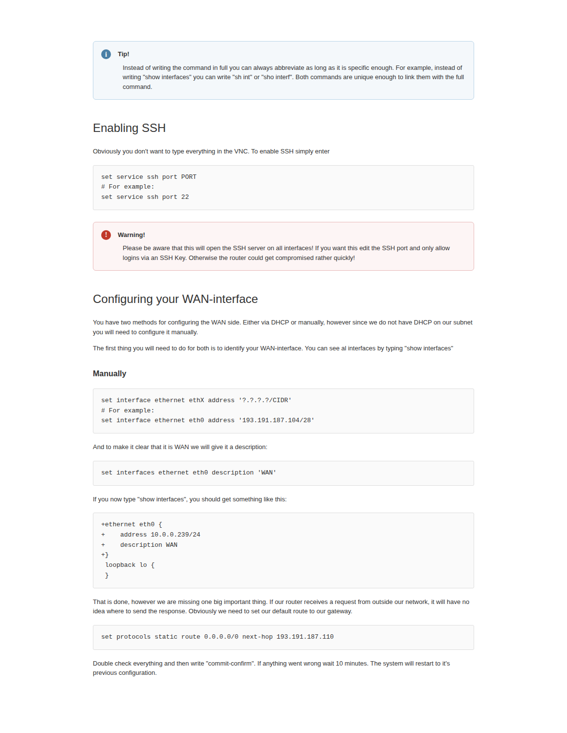i
Tip!
Instead of writing the command in full you can always abbreviate as long as it is specific enough. For example, instead of writing "show interfaces" you can write "sh int" or "sho interf". Both commands are unique enough to link them with the full command.
Enabling SSH
Obviously you don't want to type everything in the VNC. To enable SSH simply enter
set service ssh port PORT
# For example:
set service ssh port 22
!
Warning!
Please be aware that this will open the SSH server on all interfaces! If you want this edit the SSH port and only allow logins via an SSH Key. Otherwise the router could get compromised rather quickly!
Configuring your WAN-interface
You have two methods for configuring the WAN side. Either via DHCP or manually, however since we do not have DHCP on our subnet you will need to configure it manually.
The first thing you will need to do for both is to identify your WAN-interface. You can see al interfaces by typing "show interfaces"
Manually
set interface ethernet ethX address '?.?.?.?/CIDR'
# For example:
set interface ethernet eth0 address '193.191.187.104/28'
And to make it clear that it is WAN we will give it a description:
set interfaces ethernet eth0 description 'WAN'
If you now type "show interfaces", you should get something like this:
+ethernet eth0 {
+    address 10.0.0.239/24
+    description WAN
+}
 loopback lo {
 }
That is done, however we are missing one big important thing. If our router receives a request from outside our network, it will have no idea where to send the response. Obviously we need to set our default route to our gateway.
set protocols static route 0.0.0.0/0 next-hop 193.191.187.110
Double check everything and then write "commit-confirm". If anything went wrong wait 10 minutes. The system will restart to it's previous configuration.